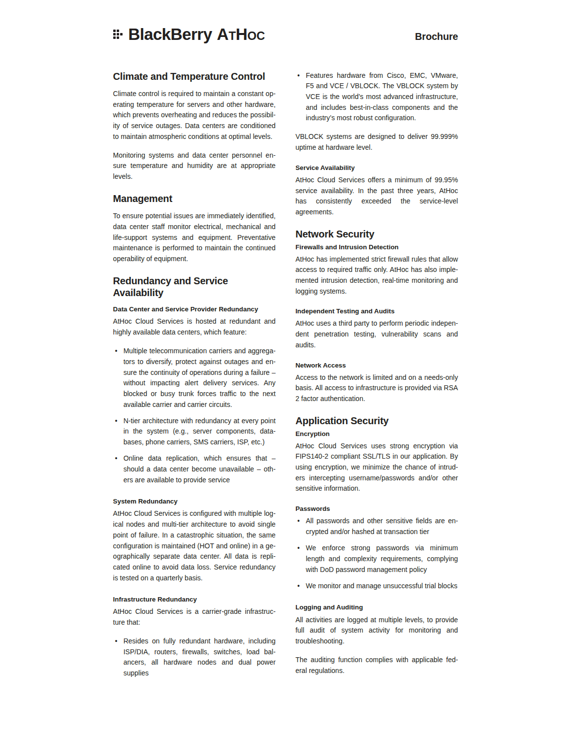BlackBerry ATHOC
Brochure
Climate and Temperature Control
Climate control is required to maintain a constant operating temperature for servers and other hardware, which prevents overheating and reduces the possibility of service outages. Data centers are conditioned to maintain atmospheric conditions at optimal levels.
Monitoring systems and data center personnel ensure temperature and humidity are at appropriate levels.
Management
To ensure potential issues are immediately identified, data center staff monitor electrical, mechanical and life-support systems and equipment. Preventative maintenance is performed to maintain the continued operability of equipment.
Redundancy and Service Availability
Data Center and Service Provider Redundancy
AtHoc Cloud Services is hosted at redundant and highly available data centers, which feature:
Multiple telecommunication carriers and aggregators to diversify, protect against outages and ensure the continuity of operations during a failure – without impacting alert delivery services. Any blocked or busy trunk forces traffic to the next available carrier and carrier circuits.
N-tier architecture with redundancy at every point in the system (e.g., server components, databases, phone carriers, SMS carriers, ISP, etc.)
Online data replication, which ensures that – should a data center become unavailable – others are available to provide service
System Redundancy
AtHoc Cloud Services is configured with multiple logical nodes and multi-tier architecture to avoid single point of failure. In a catastrophic situation, the same configuration is maintained (HOT and online) in a geographically separate data center. All data is replicated online to avoid data loss. Service redundancy is tested on a quarterly basis.
Infrastructure Redundancy
AtHoc Cloud Services is a carrier-grade infrastructure that:
Resides on fully redundant hardware, including ISP/DIA, routers, firewalls, switches, load balancers, all hardware nodes and dual power supplies
Features hardware from Cisco, EMC, VMware, F5 and VCE / VBLOCK. The VBLOCK system by VCE is the world’s most advanced infrastructure, and includes best-in-class components and the industry’s most robust configuration.
VBLOCK systems are designed to deliver 99.999% uptime at hardware level.
Service Availability
AtHoc Cloud Services offers a minimum of 99.95% service availability. In the past three years, AtHoc has consistently exceeded the service-level agreements.
Network Security
Firewalls and Intrusion Detection
AtHoc has implemented strict firewall rules that allow access to required traffic only. AtHoc has also implemented intrusion detection, real-time monitoring and logging systems.
Independent Testing and Audits
AtHoc uses a third party to perform periodic independent penetration testing, vulnerability scans and audits.
Network Access
Access to the network is limited and on a needs-only basis. All access to infrastructure is provided via RSA 2 factor authentication.
Application Security
Encryption
AtHoc Cloud Services uses strong encryption via FIPS140-2 compliant SSL/TLS in our application. By using encryption, we minimize the chance of intruders intercepting username/passwords and/or other sensitive information.
Passwords
All passwords and other sensitive fields are encrypted and/or hashed at transaction tier
We enforce strong passwords via minimum length and complexity requirements, complying with DoD password management policy
We monitor and manage unsuccessful trial blocks
Logging and Auditing
All activities are logged at multiple levels, to provide full audit of system activity for monitoring and troubleshooting.
The auditing function complies with applicable federal regulations.